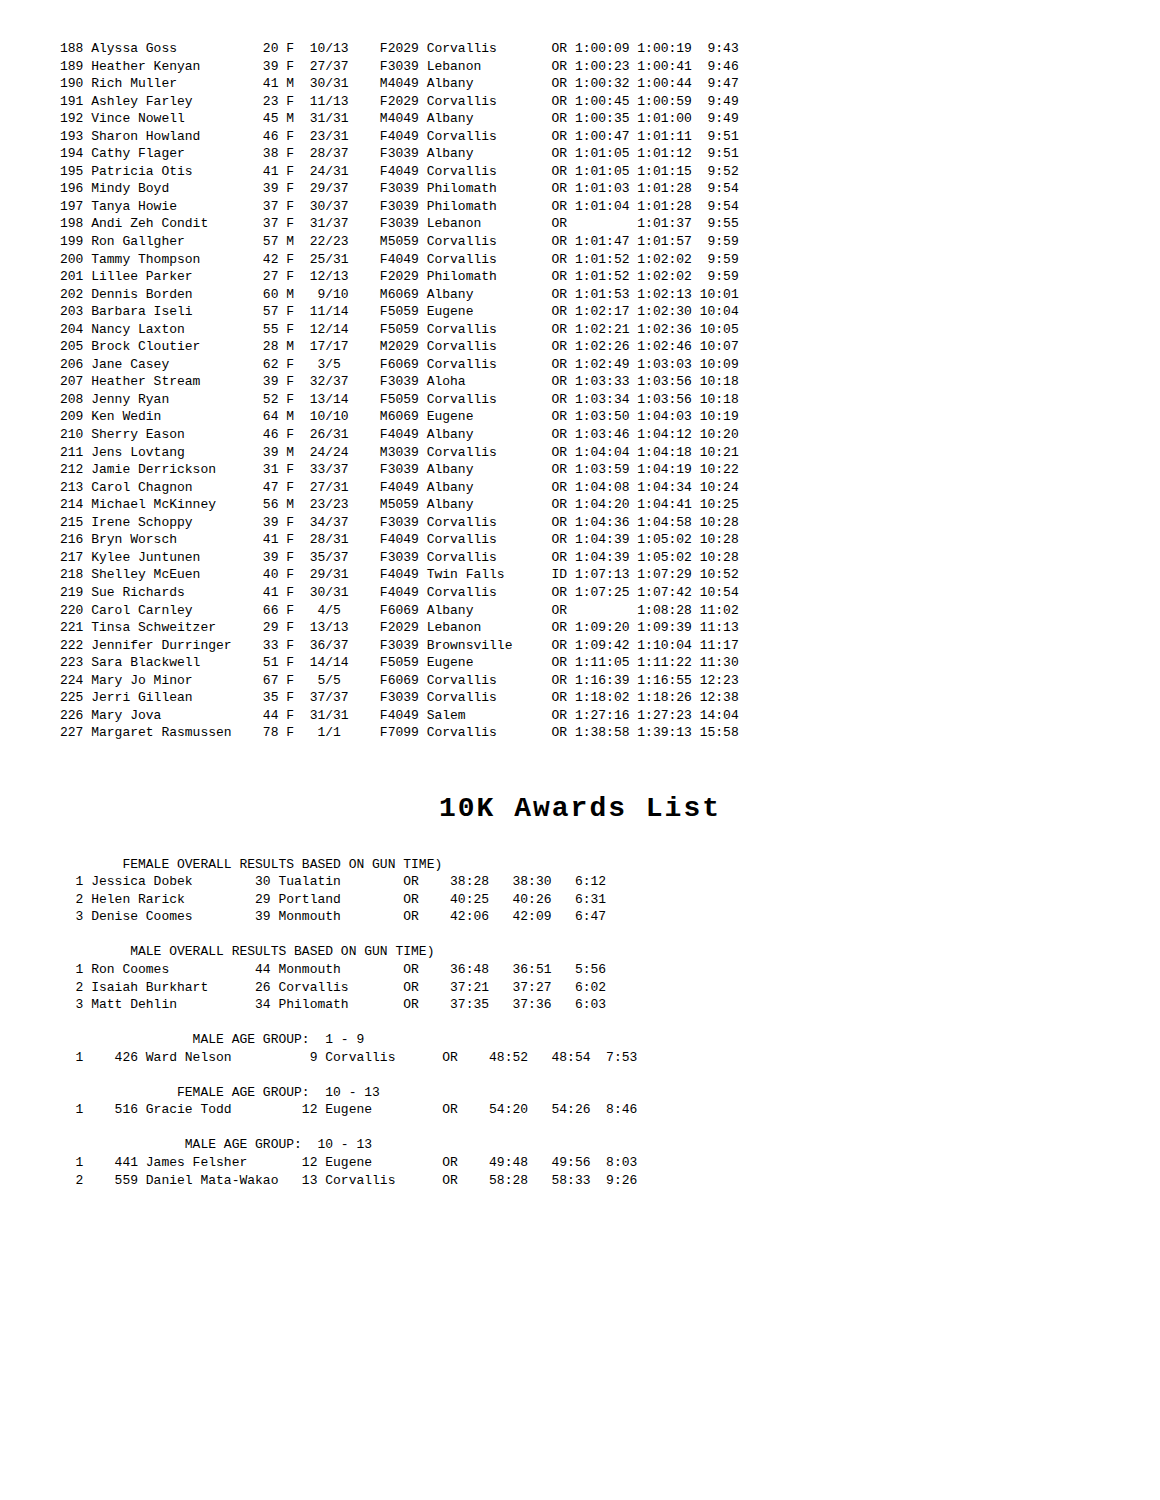188 Alyssa Goss           20 F  10/13    F2029 Corvallis       OR 1:00:09 1:00:19  9:43
189 Heather Kenyan        39 F  27/37    F3039 Lebanon         OR 1:00:23 1:00:41  9:46
190 Rich Muller           41 M  30/31    M4049 Albany          OR 1:00:32 1:00:44  9:47
191 Ashley Farley         23 F  11/13    F2029 Corvallis       OR 1:00:45 1:00:59  9:49
192 Vince Nowell          45 M  31/31    M4049 Albany          OR 1:00:35 1:01:00  9:49
193 Sharon Howland        46 F  23/31    F4049 Corvallis       OR 1:00:47 1:01:11  9:51
194 Cathy Flager          38 F  28/37    F3039 Albany          OR 1:01:05 1:01:12  9:51
195 Patricia Otis         41 F  24/31    F4049 Corvallis       OR 1:01:05 1:01:15  9:52
196 Mindy Boyd            39 F  29/37    F3039 Philomath       OR 1:01:03 1:01:28  9:54
197 Tanya Howie           37 F  30/37    F3039 Philomath       OR 1:01:04 1:01:28  9:54
198 Andi Zeh Condit       37 F  31/37    F3039 Lebanon         OR         1:01:37  9:55
199 Ron Gallgher          57 M  22/23    M5059 Corvallis       OR 1:01:47 1:01:57  9:59
200 Tammy Thompson        42 F  25/31    F4049 Corvallis       OR 1:01:52 1:02:02  9:59
201 Lillee Parker         27 F  12/13    F2029 Philomath       OR 1:01:52 1:02:02  9:59
202 Dennis Borden         60 M   9/10    M6069 Albany          OR 1:01:53 1:02:13 10:01
203 Barbara Iseli         57 F  11/14    F5059 Eugene          OR 1:02:17 1:02:30 10:04
204 Nancy Laxton          55 F  12/14    F5059 Corvallis       OR 1:02:21 1:02:36 10:05
205 Brock Cloutier        28 M  17/17    M2029 Corvallis       OR 1:02:26 1:02:46 10:07
206 Jane Casey            62 F   3/5     F6069 Corvallis       OR 1:02:49 1:03:03 10:09
207 Heather Stream        39 F  32/37    F3039 Aloha           OR 1:03:33 1:03:56 10:18
208 Jenny Ryan            52 F  13/14    F5059 Corvallis       OR 1:03:34 1:03:56 10:18
209 Ken Wedin             64 M  10/10    M6069 Eugene          OR 1:03:50 1:04:03 10:19
210 Sherry Eason          46 F  26/31    F4049 Albany          OR 1:03:46 1:04:12 10:20
211 Jens Lovtang          39 M  24/24    M3039 Corvallis       OR 1:04:04 1:04:18 10:21
212 Jamie Derrickson      31 F  33/37    F3039 Albany          OR 1:03:59 1:04:19 10:22
213 Carol Chagnon         47 F  27/31    F4049 Albany          OR 1:04:08 1:04:34 10:24
214 Michael McKinney      56 M  23/23    M5059 Albany          OR 1:04:20 1:04:41 10:25
215 Irene Schoppy         39 F  34/37    F3039 Corvallis       OR 1:04:36 1:04:58 10:28
216 Bryn Worsch           41 F  28/31    F4049 Corvallis       OR 1:04:39 1:05:02 10:28
217 Kylee Juntunen        39 F  35/37    F3039 Corvallis       OR 1:04:39 1:05:02 10:28
218 Shelley McEuen        40 F  29/31    F4049 Twin Falls      ID 1:07:13 1:07:29 10:52
219 Sue Richards          41 F  30/31    F4049 Corvallis       OR 1:07:25 1:07:42 10:54
220 Carol Carnley         66 F   4/5     F6069 Albany          OR         1:08:28 11:02
221 Tinsa Schweitzer      29 F  13/13    F2029 Lebanon         OR 1:09:20 1:09:39 11:13
222 Jennifer Durringer    33 F  36/37    F3039 Brownsville     OR 1:09:42 1:10:04 11:17
223 Sara Blackwell        51 F  14/14    F5059 Eugene          OR 1:11:05 1:11:22 11:30
224 Mary Jo Minor         67 F   5/5     F6069 Corvallis       OR 1:16:39 1:16:55 12:23
225 Jerri Gillean         35 F  37/37    F3039 Corvallis       OR 1:18:02 1:18:26 12:38
226 Mary Jova             44 F  31/31    F4049 Salem           OR 1:27:16 1:27:23 14:04
227 Margaret Rasmussen    78 F   1/1     F7099 Corvallis       OR 1:38:58 1:39:13 15:58
10K Awards List
        FEMALE OVERALL RESULTS BASED ON GUN TIME)
  1 Jessica Dobek        30 Tualatin        OR    38:28   38:30   6:12
  2 Helen Rarick         29 Portland        OR    40:25   40:26   6:31
  3 Denise Coomes        39 Monmouth        OR    42:06   42:09   6:47

         MALE OVERALL RESULTS BASED ON GUN TIME)
  1 Ron Coomes           44 Monmouth        OR    36:48   36:51   5:56
  2 Isaiah Burkhart      26 Corvallis       OR    37:21   37:27   6:02
  3 Matt Dehlin          34 Philomath       OR    37:35   37:36   6:03

                 MALE AGE GROUP:  1 - 9
  1    426 Ward Nelson          9 Corvallis      OR    48:52   48:54  7:53

               FEMALE AGE GROUP:  10 - 13
  1    516 Gracie Todd         12 Eugene         OR    54:20   54:26  8:46

                MALE AGE GROUP:  10 - 13
  1    441 James Felsher       12 Eugene         OR    49:48   49:56  8:03
  2    559 Daniel Mata-Wakao   13 Corvallis      OR    58:28   58:33  9:26